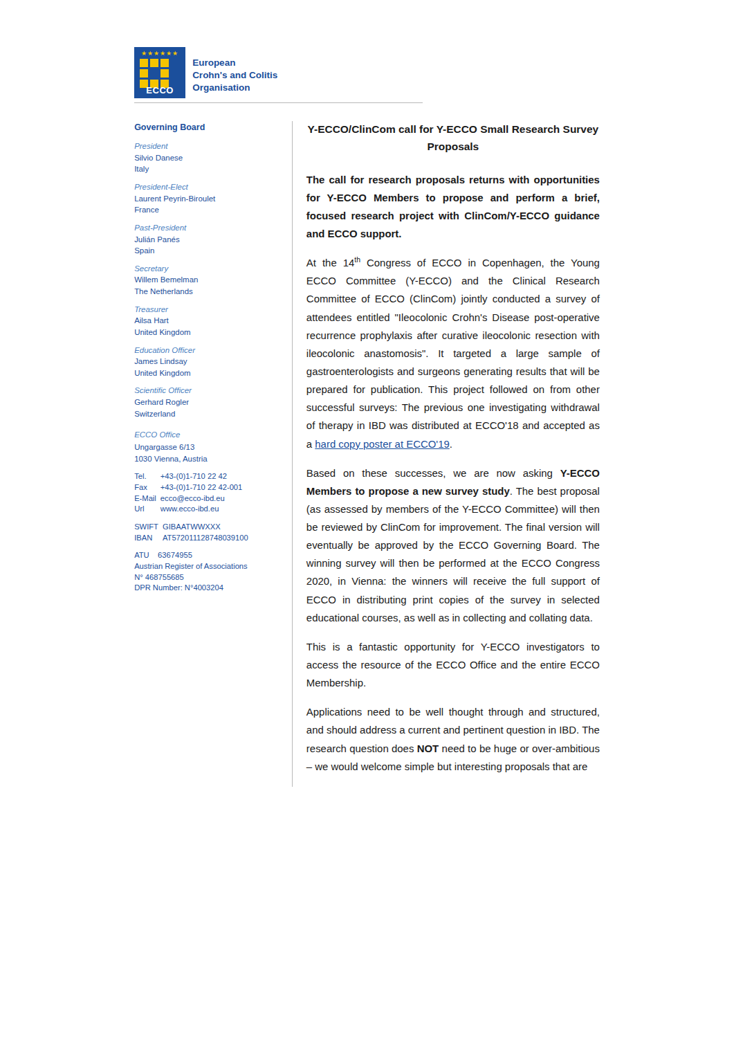★★★★★★
ECCO
European
Crohn's and Colitis
Organisation
Governing Board
President Silvio Danese Italy
President-Elect Laurent Peyrin-Biroulet France
Past-President Julián Panés Spain
Secretary Willem Bemelman The Netherlands
Treasurer Ailsa Hart United Kingdom
Education Officer James Lindsay United Kingdom
Scientific Officer Gerhard Rogler Switzerland
ECCO Office Ungargasse 6/13 1030 Vienna, Austria
| Tel. | +43-(0)1-710 22 42 |
| Fax | +43-(0)1-710 22 42-001 |
| E-Mail | ecco@ecco-ibd.eu |
| Url | www.ecco-ibd.eu |
| SWIFT | GIBAATWWXXX |
| IBAN | AT572011128748039100 |
ATU 63674955
Austrian Register of Associations
N° 468755685
DPR Number: N°4003204
Y-ECCO/ClinCom call for Y-ECCO Small Research Survey Proposals
The call for research proposals returns with opportunities for Y-ECCO Members to propose and perform a brief, focused research project with ClinCom/Y-ECCO guidance and ECCO support.
At the 14th Congress of ECCO in Copenhagen, the Young ECCO Committee (Y-ECCO) and the Clinical Research Committee of ECCO (ClinCom) jointly conducted a survey of attendees entitled "Ileocolonic Crohn's Disease post-operative recurrence prophylaxis after curative ileocolonic resection with ileocolonic anastomosis". It targeted a large sample of gastroenterologists and surgeons generating results that will be prepared for publication. This project followed on from other successful surveys: The previous one investigating withdrawal of therapy in IBD was distributed at ECCO'18 and accepted as a hard copy poster at ECCO'19.
Based on these successes, we are now asking Y-ECCO Members to propose a new survey study. The best proposal (as assessed by members of the Y-ECCO Committee) will then be reviewed by ClinCom for improvement. The final version will eventually be approved by the ECCO Governing Board. The winning survey will then be performed at the ECCO Congress 2020, in Vienna: the winners will receive the full support of ECCO in distributing print copies of the survey in selected educational courses, as well as in collecting and collating data.
This is a fantastic opportunity for Y-ECCO investigators to access the resource of the ECCO Office and the entire ECCO Membership.
Applications need to be well thought through and structured, and should address a current and pertinent question in IBD. The research question does NOT need to be huge or over-ambitious – we would welcome simple but interesting proposals that are